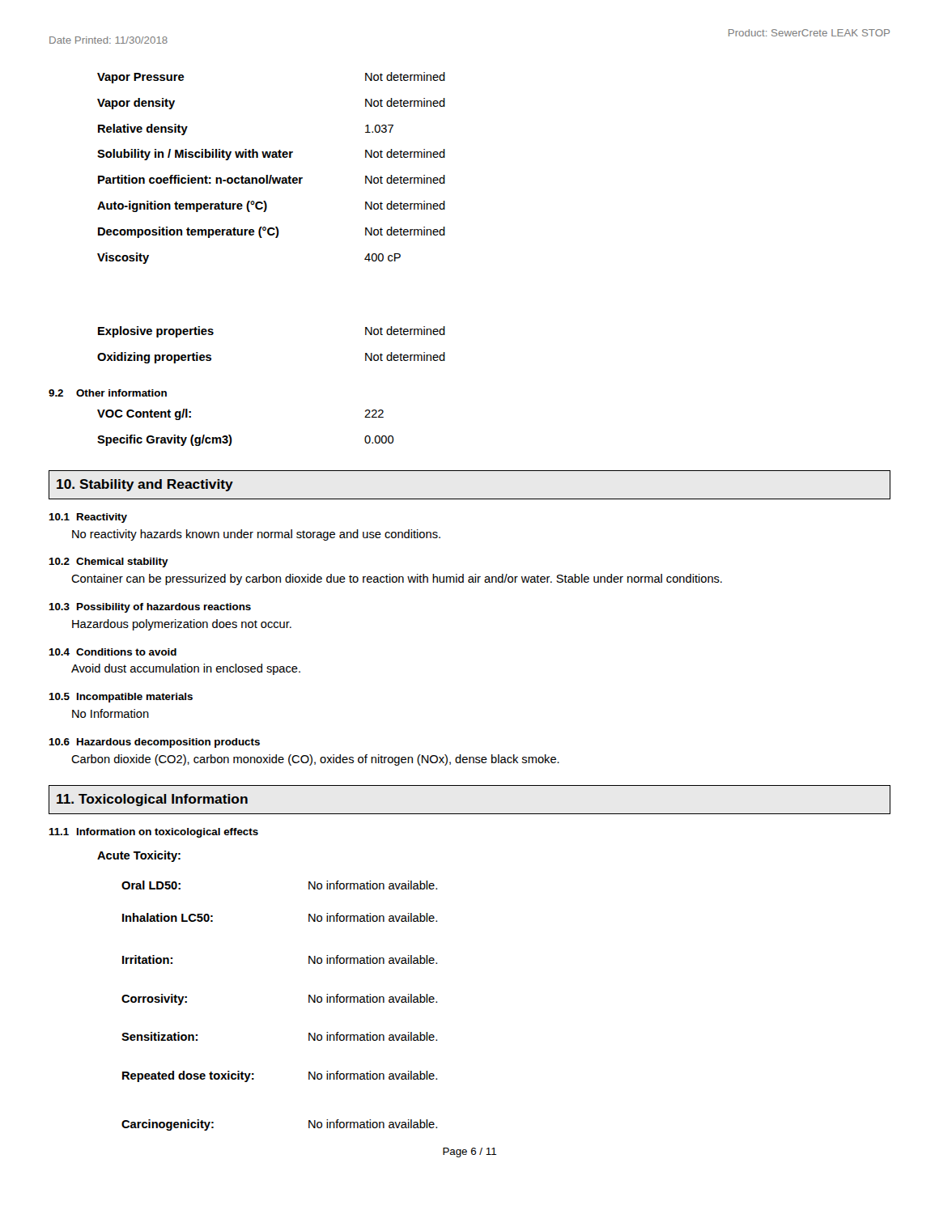Date Printed: 11/30/2018 Product: SewerCrete LEAK STOP
| Vapor Pressure | Not determined |
| Vapor density | Not determined |
| Relative density | 1.037 |
| Solubility in / Miscibility with water | Not determined |
| Partition coefficient: n-octanol/water | Not determined |
| Auto-ignition temperature (°C) | Not determined |
| Decomposition temperature (°C) | Not determined |
| Viscosity | 400 cP |
| Explosive properties | Not determined |
| Oxidizing properties | Not determined |
9.2 Other information
| VOC Content g/l: | 222 |
| Specific Gravity (g/cm3) | 0.000 |
10. Stability and Reactivity
10.1 Reactivity
No reactivity hazards known under normal storage and use conditions.
10.2 Chemical stability
Container can be pressurized by carbon dioxide due to reaction with humid air and/or water. Stable under normal conditions.
10.3 Possibility of hazardous reactions
Hazardous polymerization does not occur.
10.4 Conditions to avoid
Avoid dust accumulation in enclosed space.
10.5 Incompatible materials
No Information
10.6 Hazardous decomposition products
Carbon dioxide (CO2), carbon monoxide (CO), oxides of nitrogen (NOx), dense black smoke.
11. Toxicological Information
11.1 Information on toxicological effects
Acute Toxicity:
| Oral LD50: | No information available. |
| Inhalation LC50: | No information available. |
| Irritation: | No information available. |
| Corrosivity: | No information available. |
| Sensitization: | No information available. |
| Repeated dose toxicity: | No information available. |
| Carcinogenicity: | No information available. |
Page 6 / 11